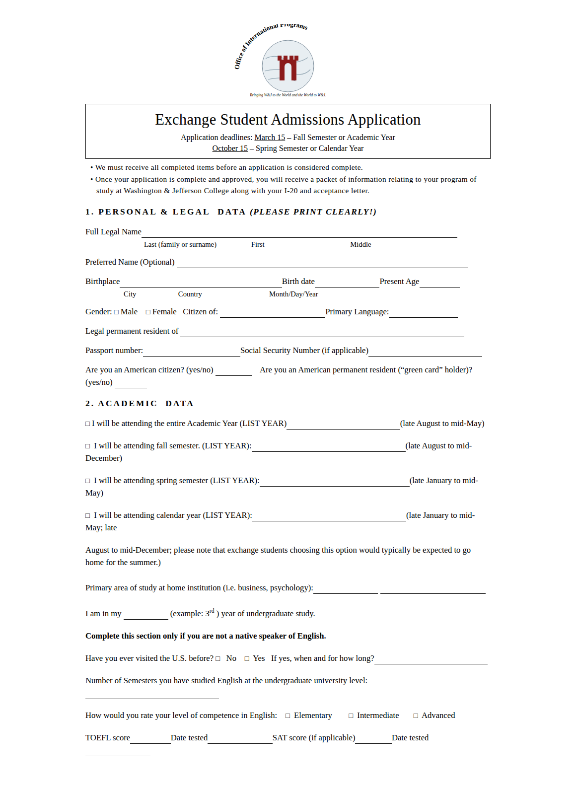Office of International Programs Bringing W&J to the World and the World to W&J.
Exchange Student Admissions Application
Application deadlines: March 15 – Fall Semester or Academic Year
October 15 – Spring Semester or Calendar Year
We must receive all completed items before an application is considered complete.
Once your application is complete and approved, you will receive a packet of information relating to your program of study at Washington & Jefferson College along with your I-20 and acceptance letter.
1. PERSONAL & LEGAL DATA (PLEASE PRINT CLEARLY!)
Full Legal Name
Last (family or surname) First Middle
Preferred Name (Optional)
Birthplace Birth date Present Age
City Country Month/Day/Year
Gender: □ Male □ Female Citizen of: Primary Language:
Legal permanent resident of
Passport number: Social Security Number (if applicable)
Are you an American citizen? (yes/no) Are you an American permanent resident (“green card” holder)? (yes/no)
2. ACADEMIC DATA
□ I will be attending the entire Academic Year (LIST YEAR) (late August to mid-May)
□ I will be attending fall semester. (LIST YEAR): (late August to mid-December)
□ I will be attending spring semester (LIST YEAR): (late January to mid-May)
□ I will be attending calendar year (LIST YEAR): (late January to mid-May; late
August to mid-December; please note that exchange students choosing this option would typically be expected to go home for the summer.)
Primary area of study at home institution (i.e. business, psychology):
I am in my (example: 3rd ) year of undergraduate study.
Complete this section only if you are not a native speaker of English.
Have you ever visited the U.S. before? □ No □ Yes If yes, when and for how long?
Number of Semesters you have studied English at the undergraduate university level:
How would you rate your level of competence in English: □ Elementary □ Intermediate □ Advanced
TOEFL score Date tested SAT score (if applicable) Date tested